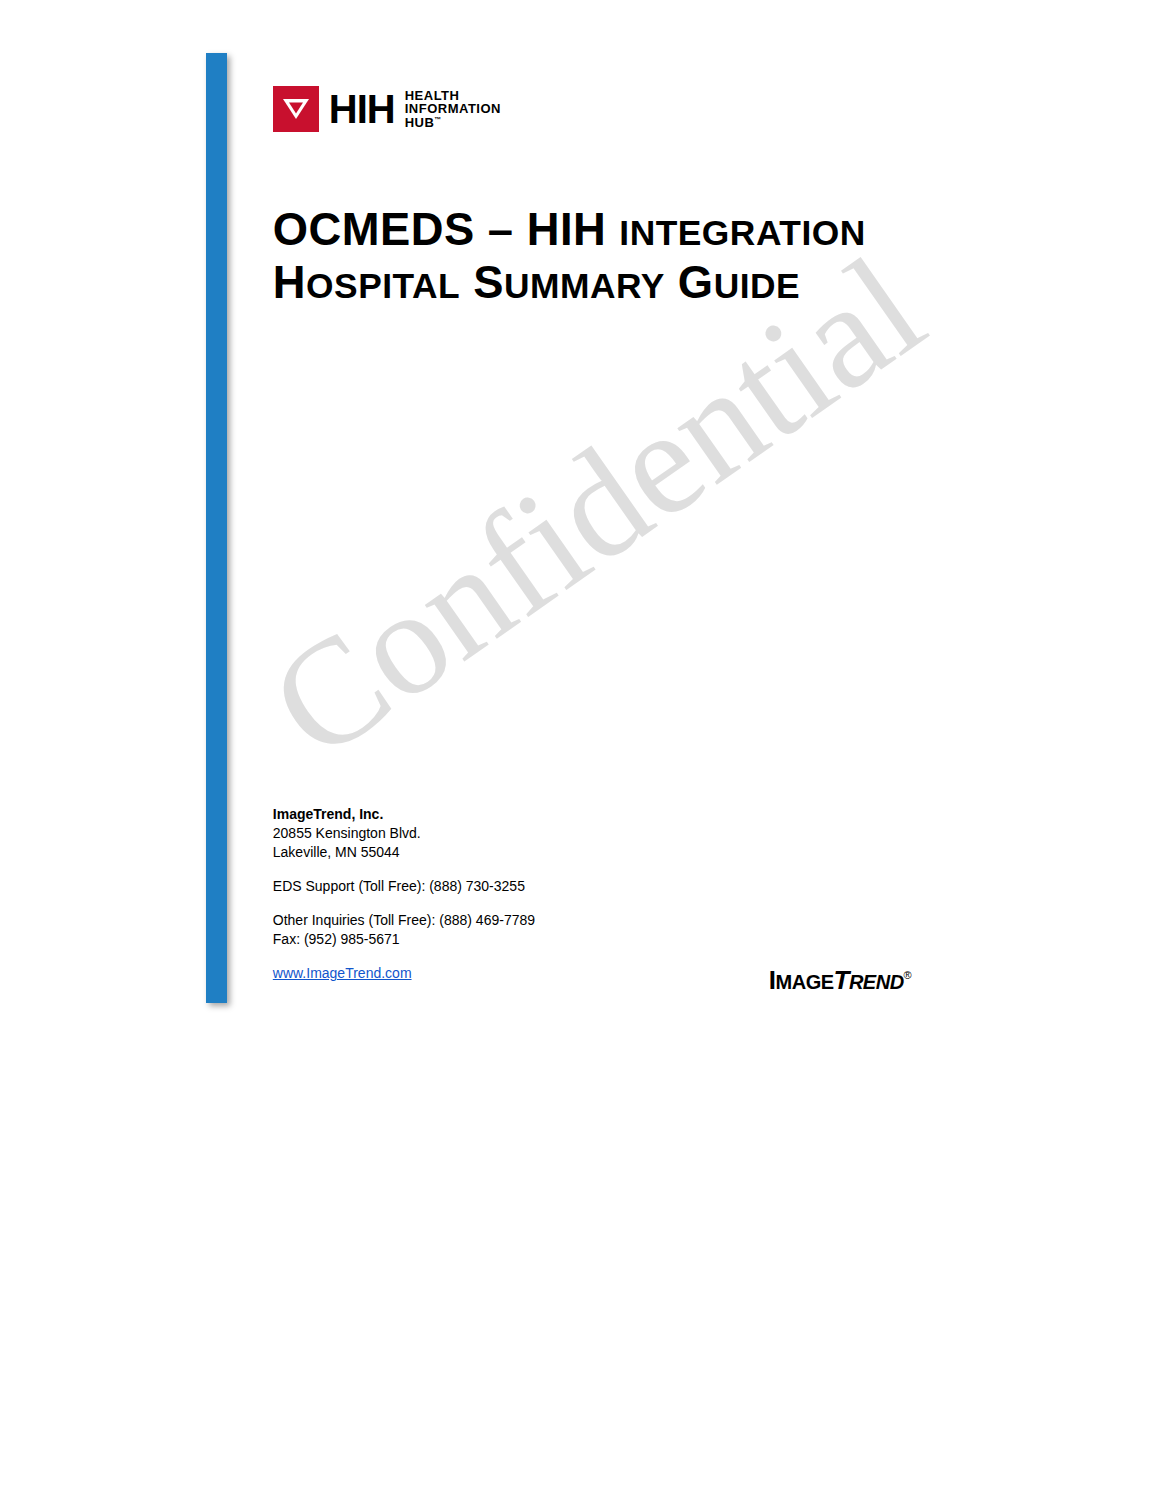Confidential
HIH
Health
Information
Hub™
OCMEDS – HIH INTEGRATION
HOSPITAL SUMMARY GUIDE
ImageTrend, Inc.
20855 Kensington Blvd.
Lakeville, MN 55044
EDS Support (Toll Free): (888) 730-3255
Other Inquiries (Toll Free): (888) 469-7789
Fax: (952) 985-5671
www.ImageTrend.com
IMAGE TREND®